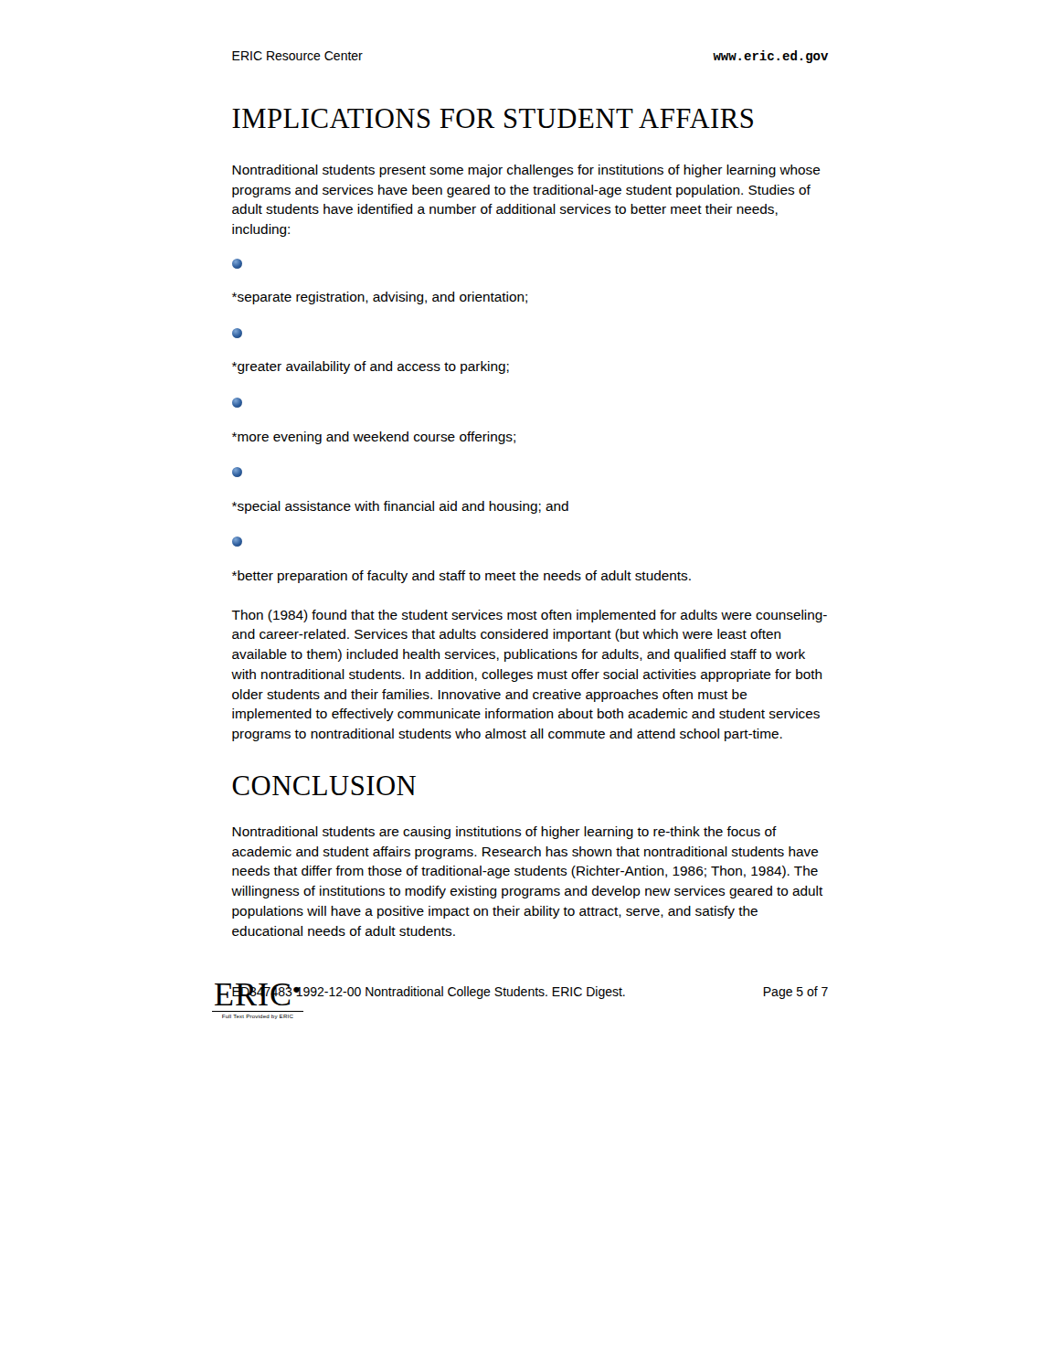ERIC Resource Center
www.eric.ed.gov
IMPLICATIONS FOR STUDENT AFFAIRS
Nontraditional students present some major challenges for institutions of higher learning whose programs and services have been geared to the traditional-age student population. Studies of adult students have identified a number of additional services to better meet their needs, including:
*separate registration, advising, and orientation;
*greater availability of and access to parking;
*more evening and weekend course offerings;
*special assistance with financial aid and housing; and
*better preparation of faculty and staff to meet the needs of adult students.
Thon (1984) found that the student services most often implemented for adults were counseling- and career-related. Services that adults considered important (but which were least often available to them) included health services, publications for adults, and qualified staff to work with nontraditional students. In addition, colleges must offer social activities appropriate for both older students and their families. Innovative and creative approaches often must be implemented to effectively communicate information about both academic and student services programs to nontraditional students who almost all commute and attend school part-time.
CONCLUSION
Nontraditional students are causing institutions of higher learning to re-think the focus of academic and student affairs programs. Research has shown that nontraditional students have needs that differ from those of traditional-age students (Richter-Antion, 1986; Thon, 1984). The willingness of institutions to modify existing programs and develop new services geared to adult populations will have a positive impact on their ability to attract, serve, and satisfy the educational needs of adult students.
ED347483 1992-12-00 Nontraditional College Students. ERIC Digest.
Page 5 of 7
ERIC●
Full Text Provided by ERIC